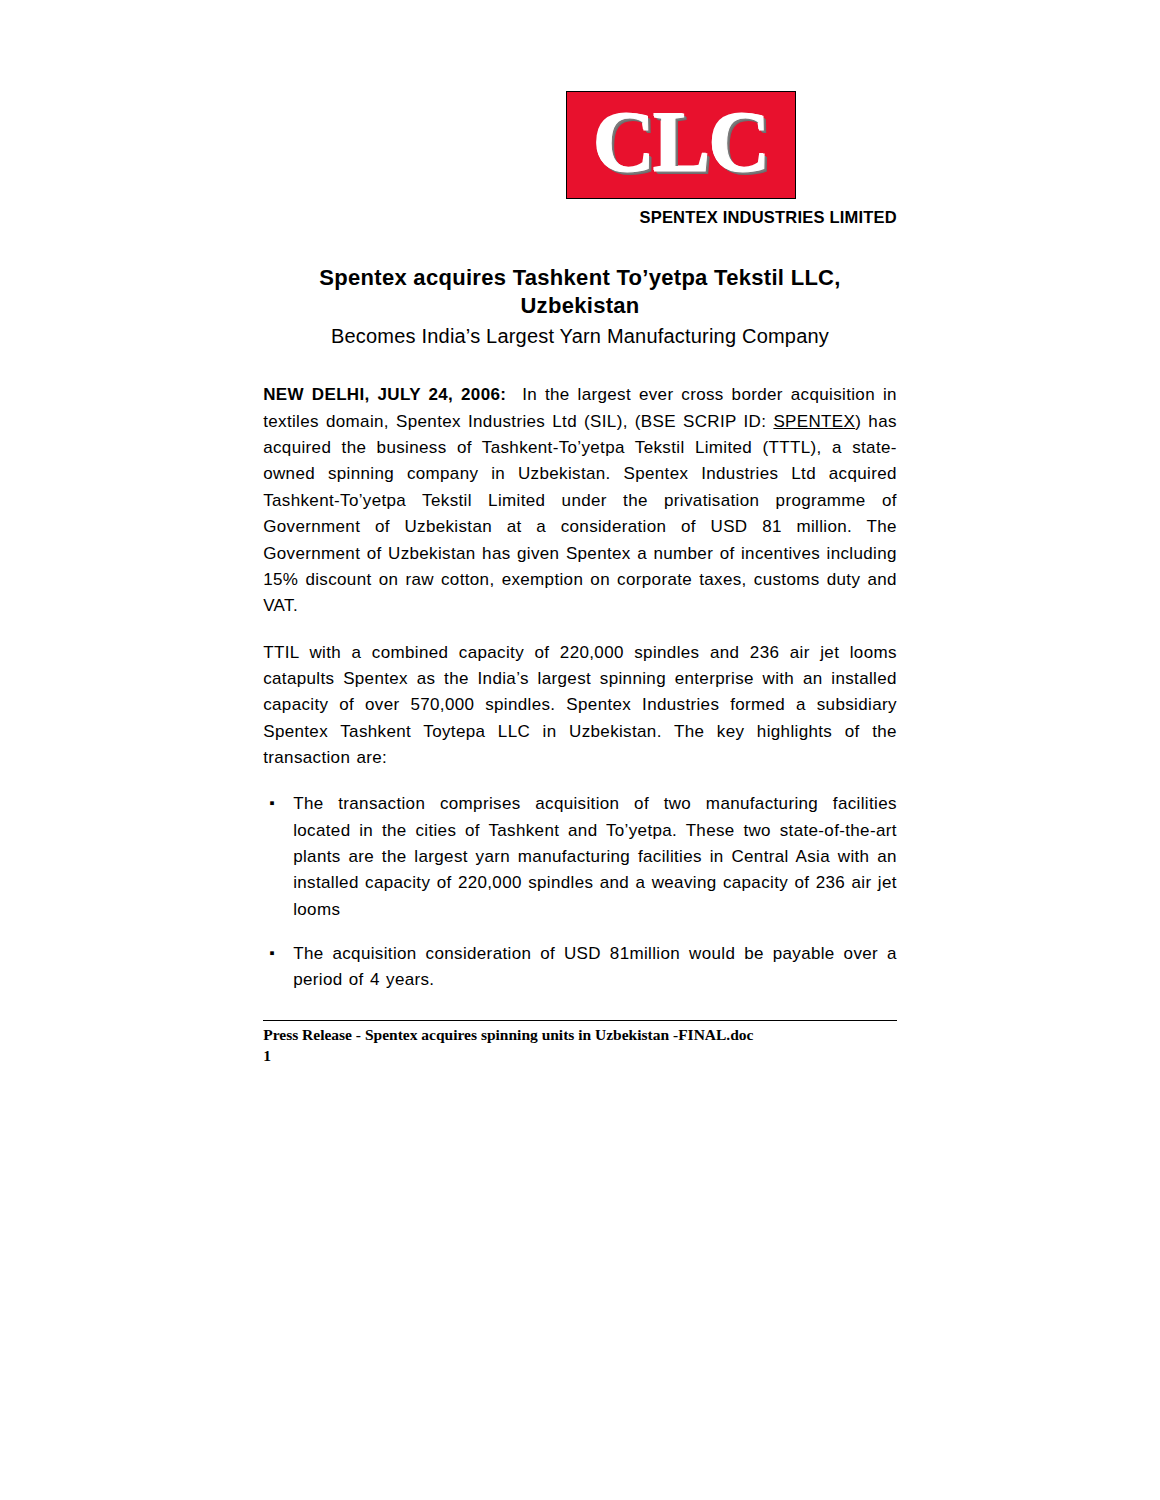CLC
SPENTEX INDUSTRIES LIMITED
Spentex acquires Tashkent To’yetpa Tekstil LLC,
Uzbekistan
Becomes India’s Largest Yarn Manufacturing Company
NEW DELHI, JULY 24, 2006: In the largest ever cross border acquisition in textiles domain, Spentex Industries Ltd (SIL), (BSE SCRIP ID: SPENTEX) has acquired the business of Tashkent-To’yetpa Tekstil Limited (TTTL), a state-owned spinning company in Uzbekistan. Spentex Industries Ltd acquired Tashkent-To’yetpa Tekstil Limited under the privatisation programme of Government of Uzbekistan at a consideration of USD 81 million. The Government of Uzbekistan has given Spentex a number of incentives including 15% discount on raw cotton, exemption on corporate taxes, customs duty and VAT.
TTIL with a combined capacity of 220,000 spindles and 236 air jet looms catapults Spentex as the India’s largest spinning enterprise with an installed capacity of over 570,000 spindles. Spentex Industries formed a subsidiary Spentex Tashkent Toytepa LLC in Uzbekistan. The key highlights of the transaction are:
The transaction comprises acquisition of two manufacturing facilities located in the cities of Tashkent and To’yetpa. These two state-of-the-art plants are the largest yarn manufacturing facilities in Central Asia with an installed capacity of 220,000 spindles and a weaving capacity of 236 air jet looms
The acquisition consideration of USD 81million would be payable over a period of 4 years.
Press Release - Spentex acquires spinning units in Uzbekistan -FINAL.doc
1